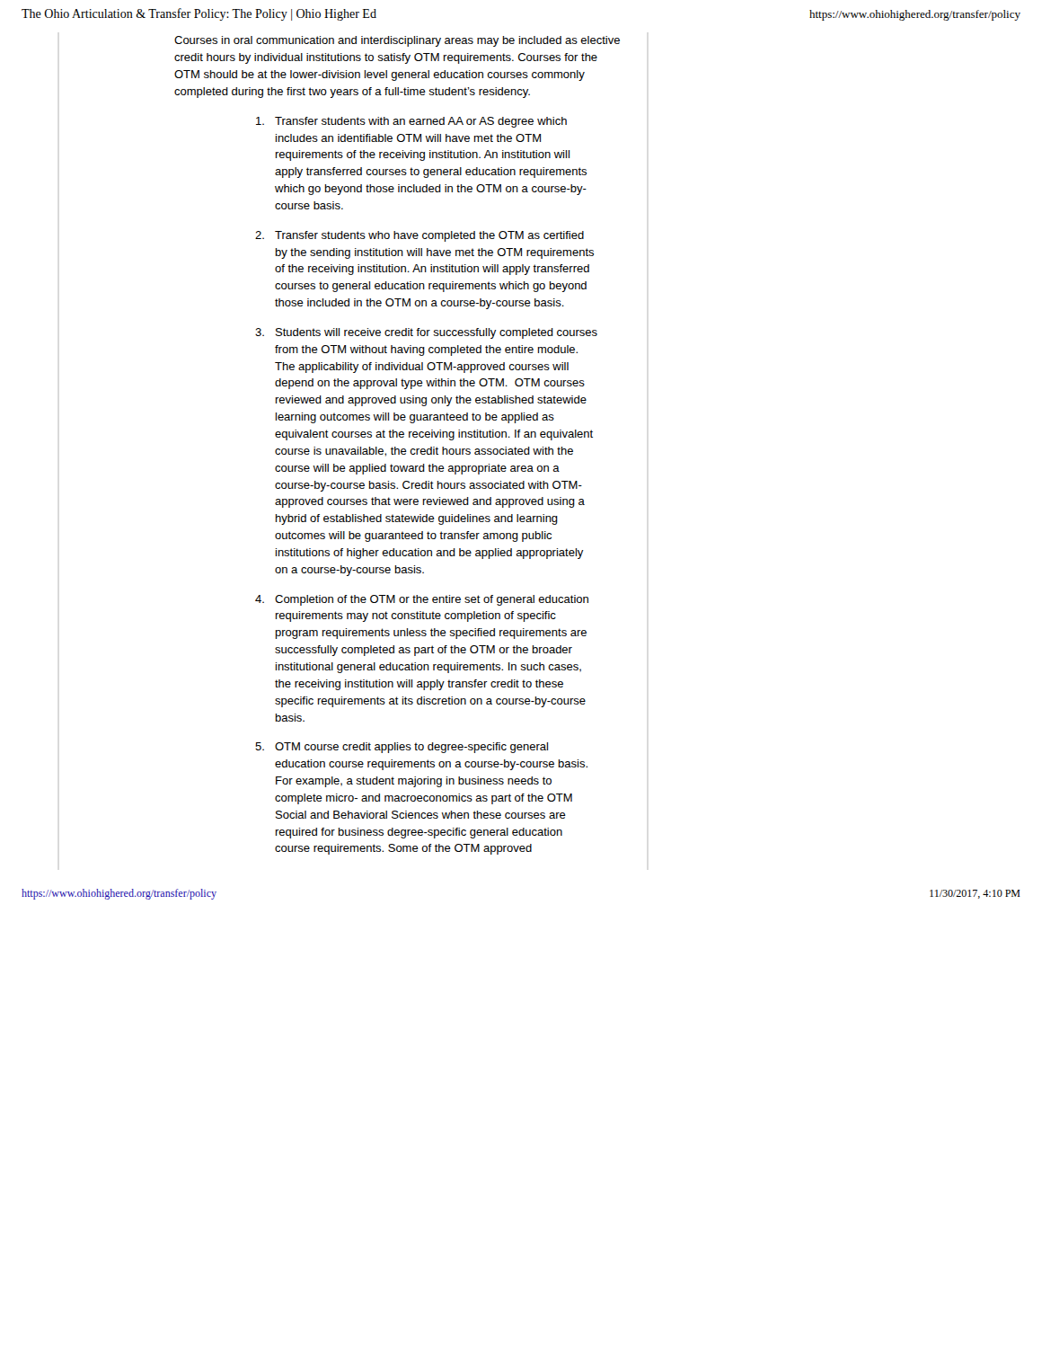The Ohio Articulation & Transfer Policy: The Policy | Ohio Higher Ed
https://www.ohiohighered.org/transfer/policy
Courses in oral communication and interdisciplinary areas may be included as elective credit hours by individual institutions to satisfy OTM requirements. Courses for the OTM should be at the lower-division level general education courses commonly completed during the first two years of a full-time student’s residency.
Transfer students with an earned AA or AS degree which includes an identifiable OTM will have met the OTM requirements of the receiving institution. An institution will apply transferred courses to general education requirements which go beyond those included in the OTM on a course-by-course basis.
Transfer students who have completed the OTM as certified by the sending institution will have met the OTM requirements of the receiving institution. An institution will apply transferred courses to general education requirements which go beyond those included in the OTM on a course-by-course basis.
Students will receive credit for successfully completed courses from the OTM without having completed the entire module. The applicability of individual OTM-approved courses will depend on the approval type within the OTM. OTM courses reviewed and approved using only the established statewide learning outcomes will be guaranteed to be applied as equivalent courses at the receiving institution. If an equivalent course is unavailable, the credit hours associated with the course will be applied toward the appropriate area on a course-by-course basis. Credit hours associated with OTM-approved courses that were reviewed and approved using a hybrid of established statewide guidelines and learning outcomes will be guaranteed to transfer among public institutions of higher education and be applied appropriately on a course-by-course basis.
Completion of the OTM or the entire set of general education requirements may not constitute completion of specific program requirements unless the specified requirements are successfully completed as part of the OTM or the broader institutional general education requirements. In such cases, the receiving institution will apply transfer credit to these specific requirements at its discretion on a course-by-course basis.
OTM course credit applies to degree-specific general education course requirements on a course-by-course basis. For example, a student majoring in business needs to complete micro- and macroeconomics as part of the OTM Social and Behavioral Sciences when these courses are required for business degree-specific general education course requirements. Some of the OTM approved
https://www.ohiohighered.org/transfer/policy
11/30/2017, 4:10 PM